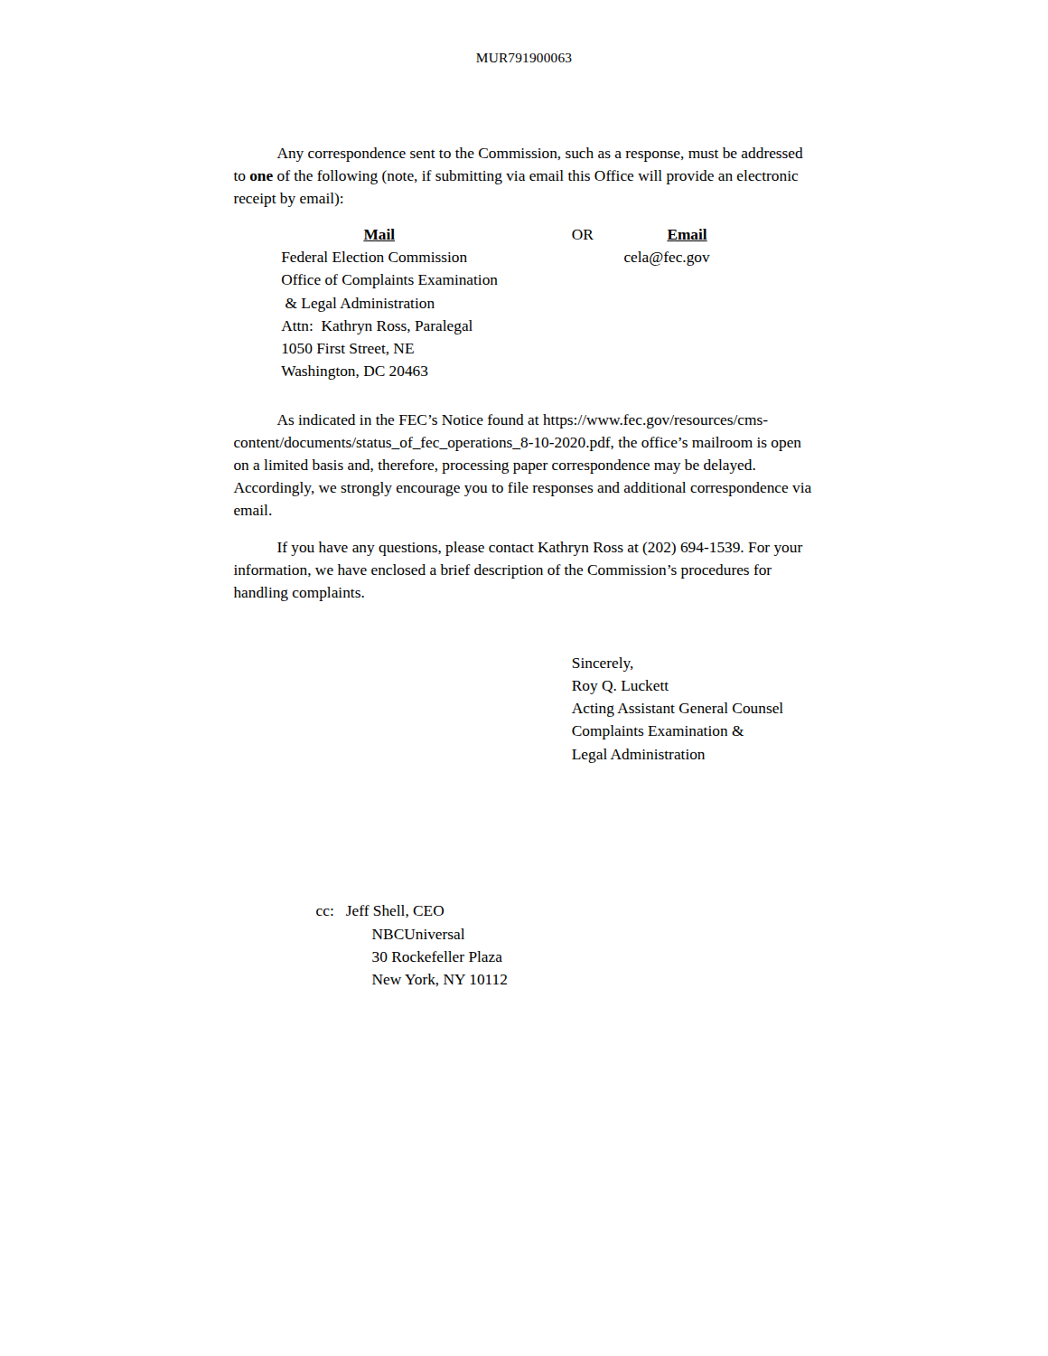MUR791900063
Any correspondence sent to the Commission, such as a response, must be addressed to one of the following (note, if submitting via email this Office will provide an electronic receipt by email):
Mail OR Email
cela@fec.gov Federal Election Commission Office of Complaints Examination & Legal Administration Attn: Kathryn Ross, Paralegal 1050 First Street, NE Washington, DC 20463
As indicated in the FEC’s Notice found at https://www.fec.gov/resources/cms-content/documents/status_of_fec_operations_8-10-2020.pdf, the office’s mailroom is open on a limited basis and, therefore, processing paper correspondence may be delayed. Accordingly, we strongly encourage you to file responses and additional correspondence via email.
If you have any questions, please contact Kathryn Ross at (202) 694-1539. For your information, we have enclosed a brief description of the Commission’s procedures for handling complaints.
Sincerely,
Roy Q. Luckett
Acting Assistant General Counsel
Complaints Examination &
Legal Administration
cc: Jeff Shell, CEO NBCUniversal 30 Rockefeller Plaza New York, NY 10112